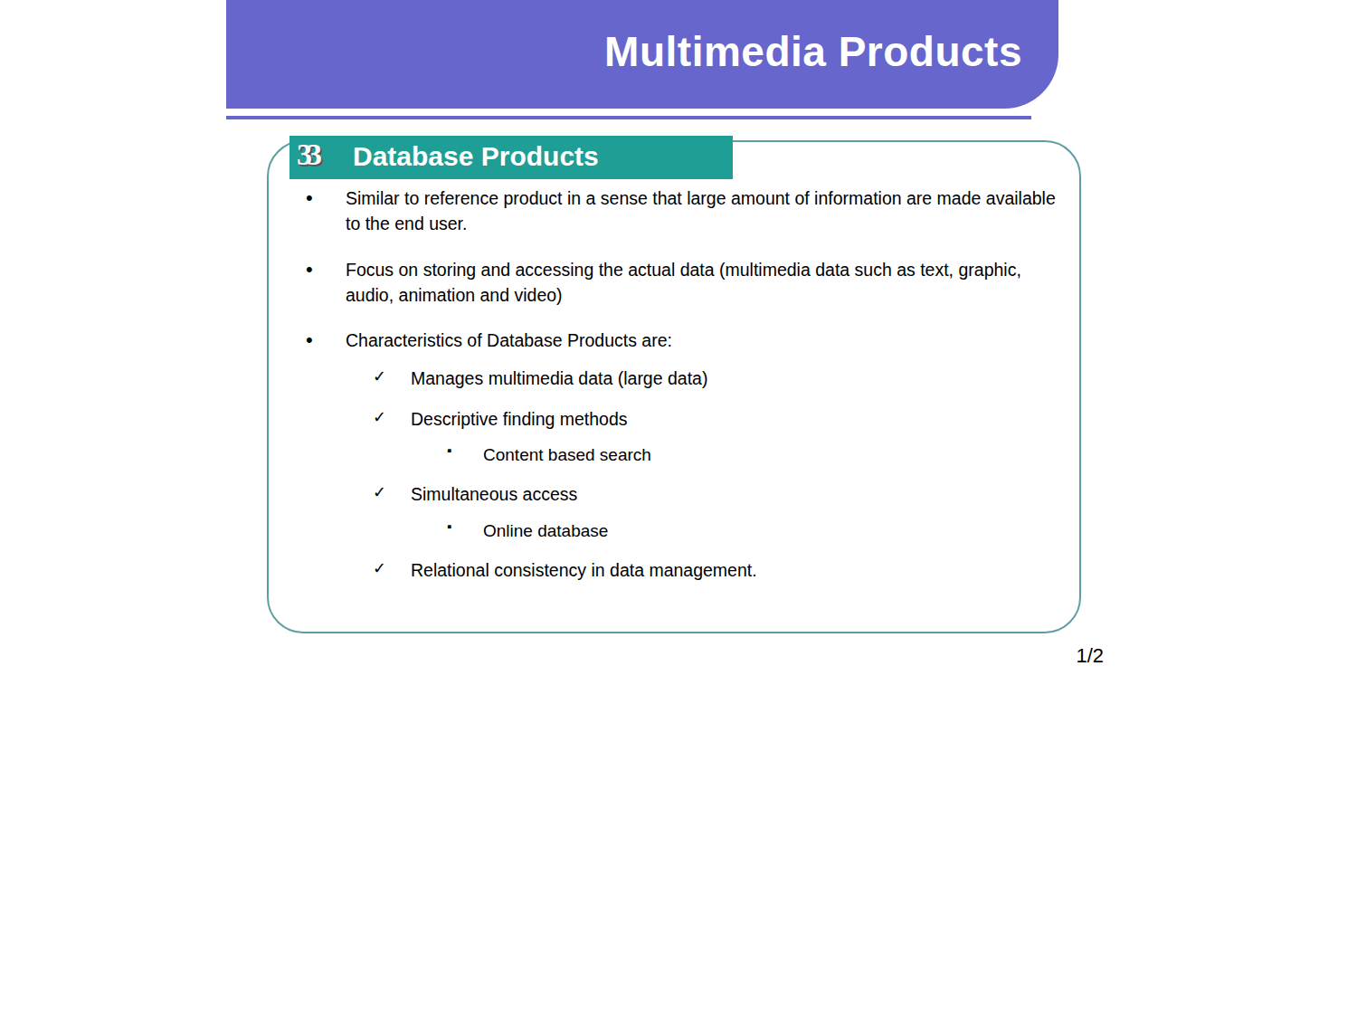Multimedia Products
Database Products
33
Similar to reference product in a sense that large amount of information are made available to the end user.
Focus on storing and accessing the actual data (multimedia data such as text, graphic, audio, animation and video)
Characteristics of Database Products are:
Manages multimedia data (large data)
Descriptive finding methods
Content based search
Simultaneous access
Online database
Relational consistency in data management.
1/2